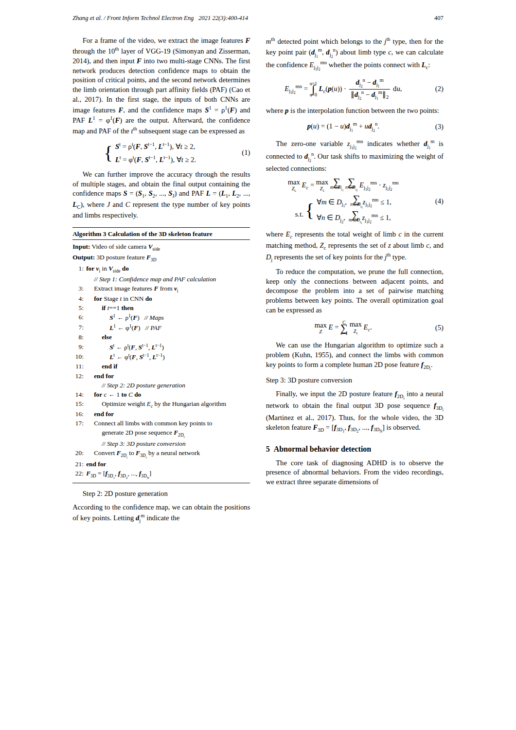Zhang et al. / Front Inform Technol Electron Eng 2021 22(3):400-414 407
For a frame of the video, we extract the image features F through the 10th layer of VGG-19 (Simonyan and Zisserman, 2014), and then input F into two multi-stage CNNs. The first network produces detection confidence maps to obtain the position of critical points, and the second network determines the limb orientation through part affinity fields (PAF) (Cao et al., 2017). In the first stage, the inputs of both CNNs are image features F, and the confidence maps S1 = ρ1(F) and PAF L1 = φ1(F) are the output. Afterward, the confidence map and PAF of the tth subsequent stage can be expressed as
{ St = ρt(F, St−1, Lt−1), ∀t ≥ 2, Lt = φt(F, St−1, Lt−1), ∀t ≥ 2.
(1)
We can further improve the accuracy through the results of multiple stages, and obtain the final output containing the confidence maps S = (S1, S2, ..., SJ) and PAF L = (L1, L2, ..., LC), where J and C represent the type number of key points and limbs respectively.
Algorithm 3 Calculation of the 3D skeleton feature
Input: Video of side camera Vside
Output: 3D posture feature F3D
for vi in Vside do
// Step 1: Confidence map and PAF calculation
Extract image features F from vi
for Stage t in CNN do
if t==1 then
S1 ← ρ1(F) // Maps
L1 ← φ1(F) // PAF
else
St ← ρt(F, St−1, Lt−1)
Lt ← φt(F, St−1, Lt−1)
end if
end for
// Step 2: 2D posture generation
for c ← 1 to C do
Optimize weight Ec by the Hungarian algorithm
end for
Connect all limbs with common key points to
generate 2D pose sequence F2Di
// Step 3: 3D posture conversion
Convert F2Di to F3Di by a neural network
end for
F3D = [f3D1, f3D2, ..., f3DN]
Step 2: 2D posture generation
According to the confidence map, we can obtain the positions of key points. Letting djm indicate the
mth detected point which belongs to the jth type, then for the key point pair (dj1m, dj2n) about limb type c, we can calculate the confidence Ej1j2mn whether the points connect with Lc:
Ej1j2mn = u=1∫u=0 Lc(p(u)) · dj2n − dj1m ∥dj2n − dj1m∥2 du,
(2)
where p is the interpolation function between the two points:
p(u) = (1 − u)dj1m + udj2n.
(3)
The zero-one variable zj1j2mn indicates whether dj1m is connected to dj2n. Our task shifts to maximizing the weight of selected connections:
max Zc Ec = max Zc ∑m∈Dj1 ∑n∈Dj2 Ej1j2mn · zj1j2mn
s.t. { ∀m ∈ Dj1, ∑n∈Dj2 zj1j2mn ≤ 1, ∀n ∈ Dj2, ∑m∈Dj1 zj1j2mn ≤ 1,
(4)
where Ec represents the total weight of limb c in the current matching method, Zc represents the set of z about limb c, and Dj represents the set of key points for the jth type.
To reduce the computation, we prune the full connection, keep only the connections between adjacent points, and decompose the problem into a set of pairwise matching problems between key points. The overall optimization goal can be expressed as
max Z E = C∑c=1 max Zc Ec.
(5)
We can use the Hungarian algorithm to optimize such a problem (Kuhn, 1955), and connect the limbs with common key points to form a complete human 2D pose feature f2Di.
Step 3: 3D posture conversion
Finally, we input the 2D posture feature f2Di into a neural network to obtain the final output 3D pose sequence f3Di (Martinez et al., 2017). Thus, for the whole video, the 3D skeleton feature F3D = [f3D1, f3D2, ..., f3DN] is observed.
5 Abnormal behavior detection
The core task of diagnosing ADHD is to observe the presence of abnormal behaviors. From the video recordings, we extract three separate dimensions of